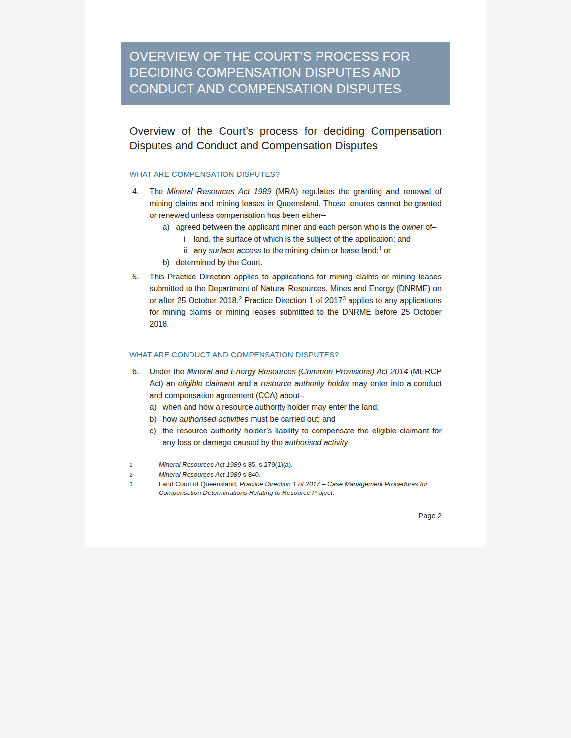Overview of the Court’s process for deciding compensation disputes and conduct and compensation disputes
Overview of the Court’s process for deciding Compensation Disputes and Conduct and Compensation Disputes
What are compensation disputes?
4.
The Mineral Resources Act 1989 (MRA) regulates the granting and renewal of mining claims and mining leases in Queensland. Those tenures cannot be granted or renewed unless compensation has been either–
a)
agreed between the applicant miner and each person who is the owner of–
i
land, the surface of which is the subject of the application; and
ii
any surface access to the mining claim or lease land;1 or
b)
determined by the Court.
5.
This Practice Direction applies to applications for mining claims or mining leases submitted to the Department of Natural Resources, Mines and Energy (DNRME) on or after 25 October 2018.2 Practice Direction 1 of 20173 applies to any applications for mining claims or mining leases submitted to the DNRME before 25 October 2018.
What are conduct and compensation disputes?
6.
Under the Mineral and Energy Resources (Common Provisions) Act 2014 (MERCP Act) an eligible claimant and a resource authority holder may enter into a conduct and compensation agreement (CCA) about–
a)
when and how a resource authority holder may enter the land;
b)
how authorised activities must be carried out; and
c)
the resource authority holder’s liability to compensate the eligible claimant for any loss or damage caused by the authorised activity.
1
Mineral Resources Act 1989 s 85, s 279(1)(a).
2
Mineral Resources Act 1989 s 840.
3
Land Court of Queensland, Practice Direction 1 of 2017 – Case Management Procedures for Compensation Determinations Relating to Resource Project.
Page 2